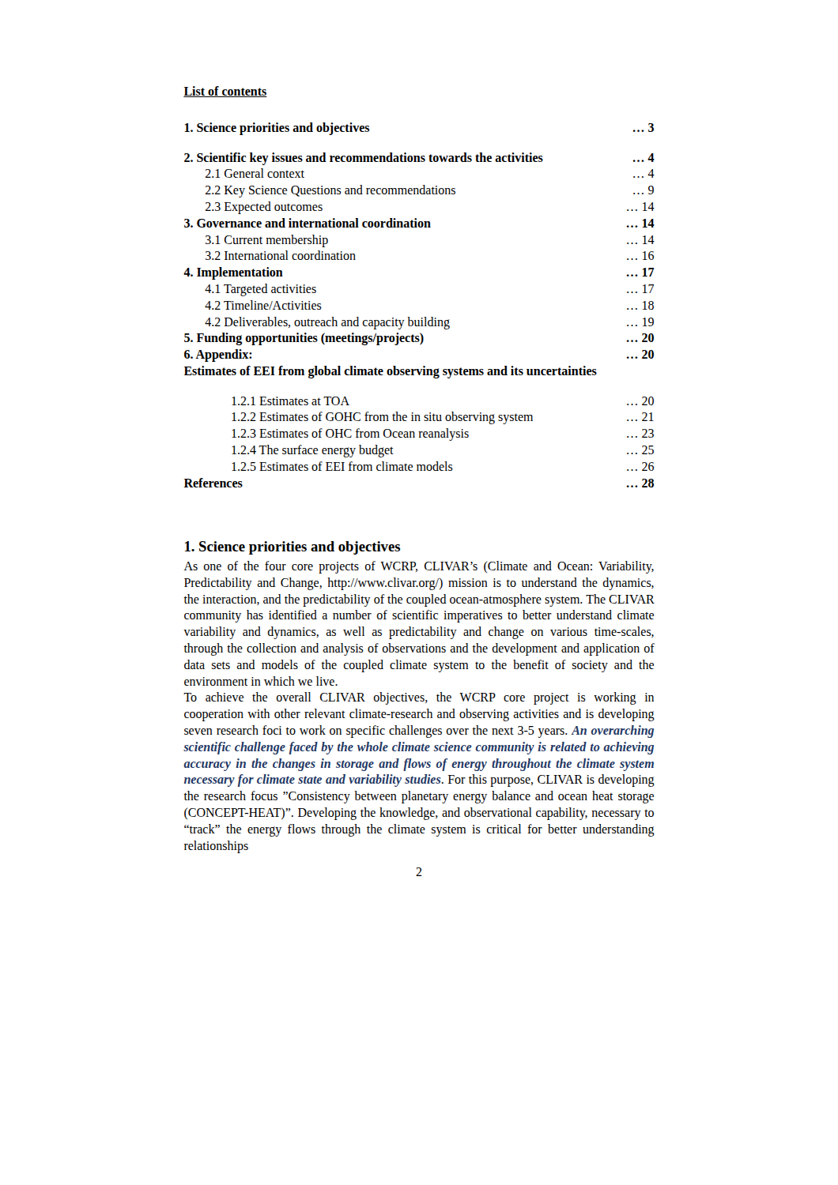List of contents
| 1. Science priorities and objectives | … 3 |
| 2. Scientific key issues and recommendations towards the activities | … 4 |
| 2.1 General context | … 4 |
| 2.2 Key Science Questions and recommendations | … 9 |
| 2.3 Expected outcomes | … 14 |
| 3. Governance and international coordination | … 14 |
| 3.1 Current membership | … 14 |
| 3.2 International coordination | … 16 |
| 4. Implementation | … 17 |
| 4.1 Targeted activities | … 17 |
| 4.2 Timeline/Activities | … 18 |
| 4.2 Deliverables, outreach and capacity building | … 19 |
| 5. Funding opportunities (meetings/projects) | … 20 |
| 6. Appendix: | … 20 |
| Estimates of EEI from global climate observing systems and its uncertainties |
| 1.2.1 Estimates at TOA | … 20 |
| 1.2.2 Estimates of GOHC from the in situ observing system | … 21 |
| 1.2.3 Estimates of OHC from Ocean reanalysis | … 23 |
| 1.2.4 The surface energy budget | … 25 |
| 1.2.5 Estimates of EEI from climate models | … 26 |
| References | … 28 |
1. Science priorities and objectives
As one of the four core projects of WCRP, CLIVAR’s (Climate and Ocean: Variability, Predictability and Change, http://www.clivar.org/) mission is to understand the dynamics, the interaction, and the predictability of the coupled ocean-atmosphere system. The CLIVAR community has identified a number of scientific imperatives to better understand climate variability and dynamics, as well as predictability and change on various time-scales, through the collection and analysis of observations and the development and application of data sets and models of the coupled climate system to the benefit of society and the environment in which we live.
To achieve the overall CLIVAR objectives, the WCRP core project is working in cooperation with other relevant climate-research and observing activities and is developing seven research foci to work on specific challenges over the next 3-5 years. An overarching scientific challenge faced by the whole climate science community is related to achieving accuracy in the changes in storage and flows of energy throughout the climate system necessary for climate state and variability studies. For this purpose, CLIVAR is developing the research focus ”Consistency between planetary energy balance and ocean heat storage (CONCEPT-HEAT)”. Developing the knowledge, and observational capability, necessary to “track” the energy flows through the climate system is critical for better understanding relationships
2